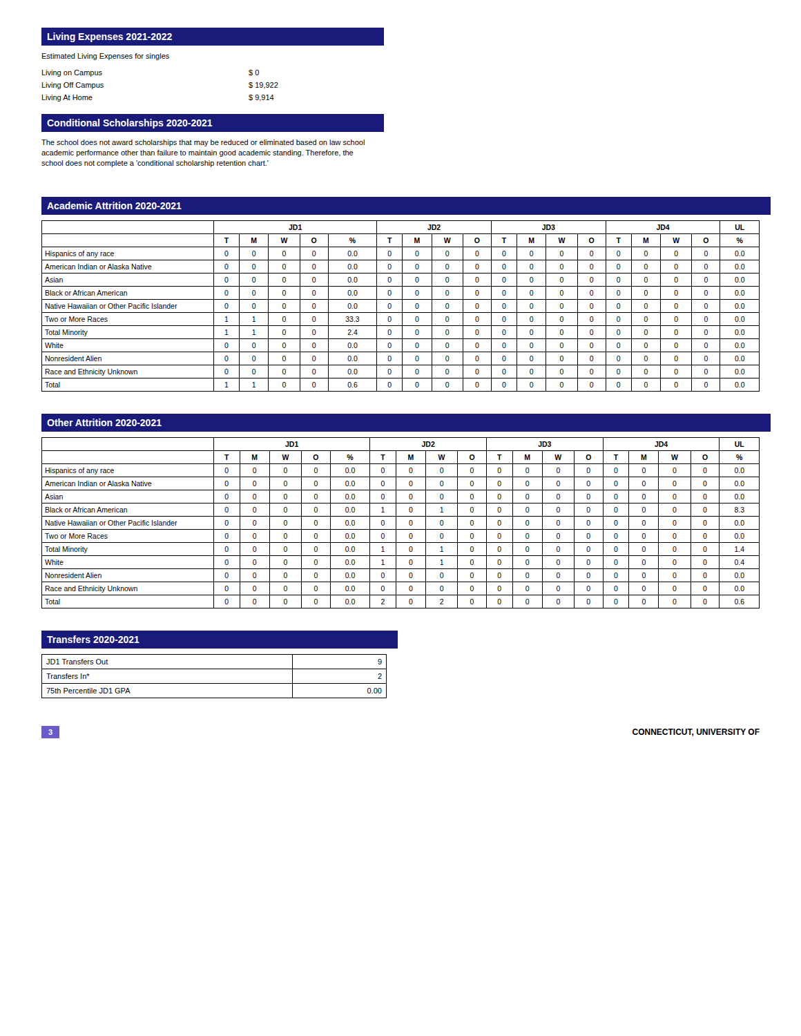Living Expenses 2021-2022
Estimated Living Expenses for singles
Living on Campus
$ 0
Living Off Campus
$ 19,922
Living At Home
$ 9,914
Conditional Scholarships 2020-2021
The school does not award scholarships that may be reduced or eliminated based on law school academic performance other than failure to maintain good academic standing. Therefore, the school does not complete a 'conditional scholarship retention chart.'
Academic Attrition 2020-2021
| | JD1 | JD2 | JD3 | JD4 | UL |
| --- | --- | --- | --- | --- | --- |
| | T | M | W | O | % | T | M | W | O | T | M | W | O | T | M | W | O | % |
| Hispanics of any race | 0 | 0 | 0 | 0 | 0.0 | 0 | 0 | 0 | 0 | 0 | 0 | 0 | 0 | 0 | 0 | 0 | 0 | 0.0 |
| American Indian or Alaska Native | 0 | 0 | 0 | 0 | 0.0 | 0 | 0 | 0 | 0 | 0 | 0 | 0 | 0 | 0 | 0 | 0 | 0 | 0.0 |
| Asian | 0 | 0 | 0 | 0 | 0.0 | 0 | 0 | 0 | 0 | 0 | 0 | 0 | 0 | 0 | 0 | 0 | 0 | 0.0 |
| Black or African American | 0 | 0 | 0 | 0 | 0.0 | 0 | 0 | 0 | 0 | 0 | 0 | 0 | 0 | 0 | 0 | 0 | 0 | 0.0 |
| Native Hawaiian or Other Pacific Islander | 0 | 0 | 0 | 0 | 0.0 | 0 | 0 | 0 | 0 | 0 | 0 | 0 | 0 | 0 | 0 | 0 | 0 | 0.0 |
| Two or More Races | 1 | 1 | 0 | 0 | 33.3 | 0 | 0 | 0 | 0 | 0 | 0 | 0 | 0 | 0 | 0 | 0 | 0 | 0.0 |
| Total Minority | 1 | 1 | 0 | 0 | 2.4 | 0 | 0 | 0 | 0 | 0 | 0 | 0 | 0 | 0 | 0 | 0 | 0 | 0.0 |
| White | 0 | 0 | 0 | 0 | 0.0 | 0 | 0 | 0 | 0 | 0 | 0 | 0 | 0 | 0 | 0 | 0 | 0 | 0.0 |
| Nonresident Alien | 0 | 0 | 0 | 0 | 0.0 | 0 | 0 | 0 | 0 | 0 | 0 | 0 | 0 | 0 | 0 | 0 | 0 | 0.0 |
| Race and Ethnicity Unknown | 0 | 0 | 0 | 0 | 0.0 | 0 | 0 | 0 | 0 | 0 | 0 | 0 | 0 | 0 | 0 | 0 | 0 | 0.0 |
| Total | 1 | 1 | 0 | 0 | 0.6 | 0 | 0 | 0 | 0 | 0 | 0 | 0 | 0 | 0 | 0 | 0 | 0 | 0.0 |
Other Attrition 2020-2021
| | JD1 | JD2 | JD3 | JD4 | UL |
| --- | --- | --- | --- | --- | --- |
| | T | M | W | O | % | T | M | W | O | T | M | W | O | T | M | W | O | % |
| Hispanics of any race | 0 | 0 | 0 | 0 | 0.0 | 0 | 0 | 0 | 0 | 0 | 0 | 0 | 0 | 0 | 0 | 0 | 0 | 0.0 |
| American Indian or Alaska Native | 0 | 0 | 0 | 0 | 0.0 | 0 | 0 | 0 | 0 | 0 | 0 | 0 | 0 | 0 | 0 | 0 | 0 | 0.0 |
| Asian | 0 | 0 | 0 | 0 | 0.0 | 0 | 0 | 0 | 0 | 0 | 0 | 0 | 0 | 0 | 0 | 0 | 0 | 0.0 |
| Black or African American | 0 | 0 | 0 | 0 | 0.0 | 1 | 0 | 1 | 0 | 0 | 0 | 0 | 0 | 0 | 0 | 0 | 0 | 8.3 |
| Native Hawaiian or Other Pacific Islander | 0 | 0 | 0 | 0 | 0.0 | 0 | 0 | 0 | 0 | 0 | 0 | 0 | 0 | 0 | 0 | 0 | 0 | 0.0 |
| Two or More Races | 0 | 0 | 0 | 0 | 0.0 | 0 | 0 | 0 | 0 | 0 | 0 | 0 | 0 | 0 | 0 | 0 | 0 | 0.0 |
| Total Minority | 0 | 0 | 0 | 0 | 0.0 | 1 | 0 | 1 | 0 | 0 | 0 | 0 | 0 | 0 | 0 | 0 | 0 | 1.4 |
| White | 0 | 0 | 0 | 0 | 0.0 | 1 | 0 | 1 | 0 | 0 | 0 | 0 | 0 | 0 | 0 | 0 | 0 | 0.4 |
| Nonresident Alien | 0 | 0 | 0 | 0 | 0.0 | 0 | 0 | 0 | 0 | 0 | 0 | 0 | 0 | 0 | 0 | 0 | 0 | 0.0 |
| Race and Ethnicity Unknown | 0 | 0 | 0 | 0 | 0.0 | 0 | 0 | 0 | 0 | 0 | 0 | 0 | 0 | 0 | 0 | 0 | 0 | 0.0 |
| Total | 0 | 0 | 0 | 0 | 0.0 | 2 | 0 | 2 | 0 | 0 | 0 | 0 | 0 | 0 | 0 | 0 | 0 | 0.6 |
Transfers 2020-2021
| JD1 Transfers Out | 9 |
| Transfers In* | 2 |
| 75th Percentile JD1 GPA | 0.00 |
3 CONNECTICUT, UNIVERSITY OF